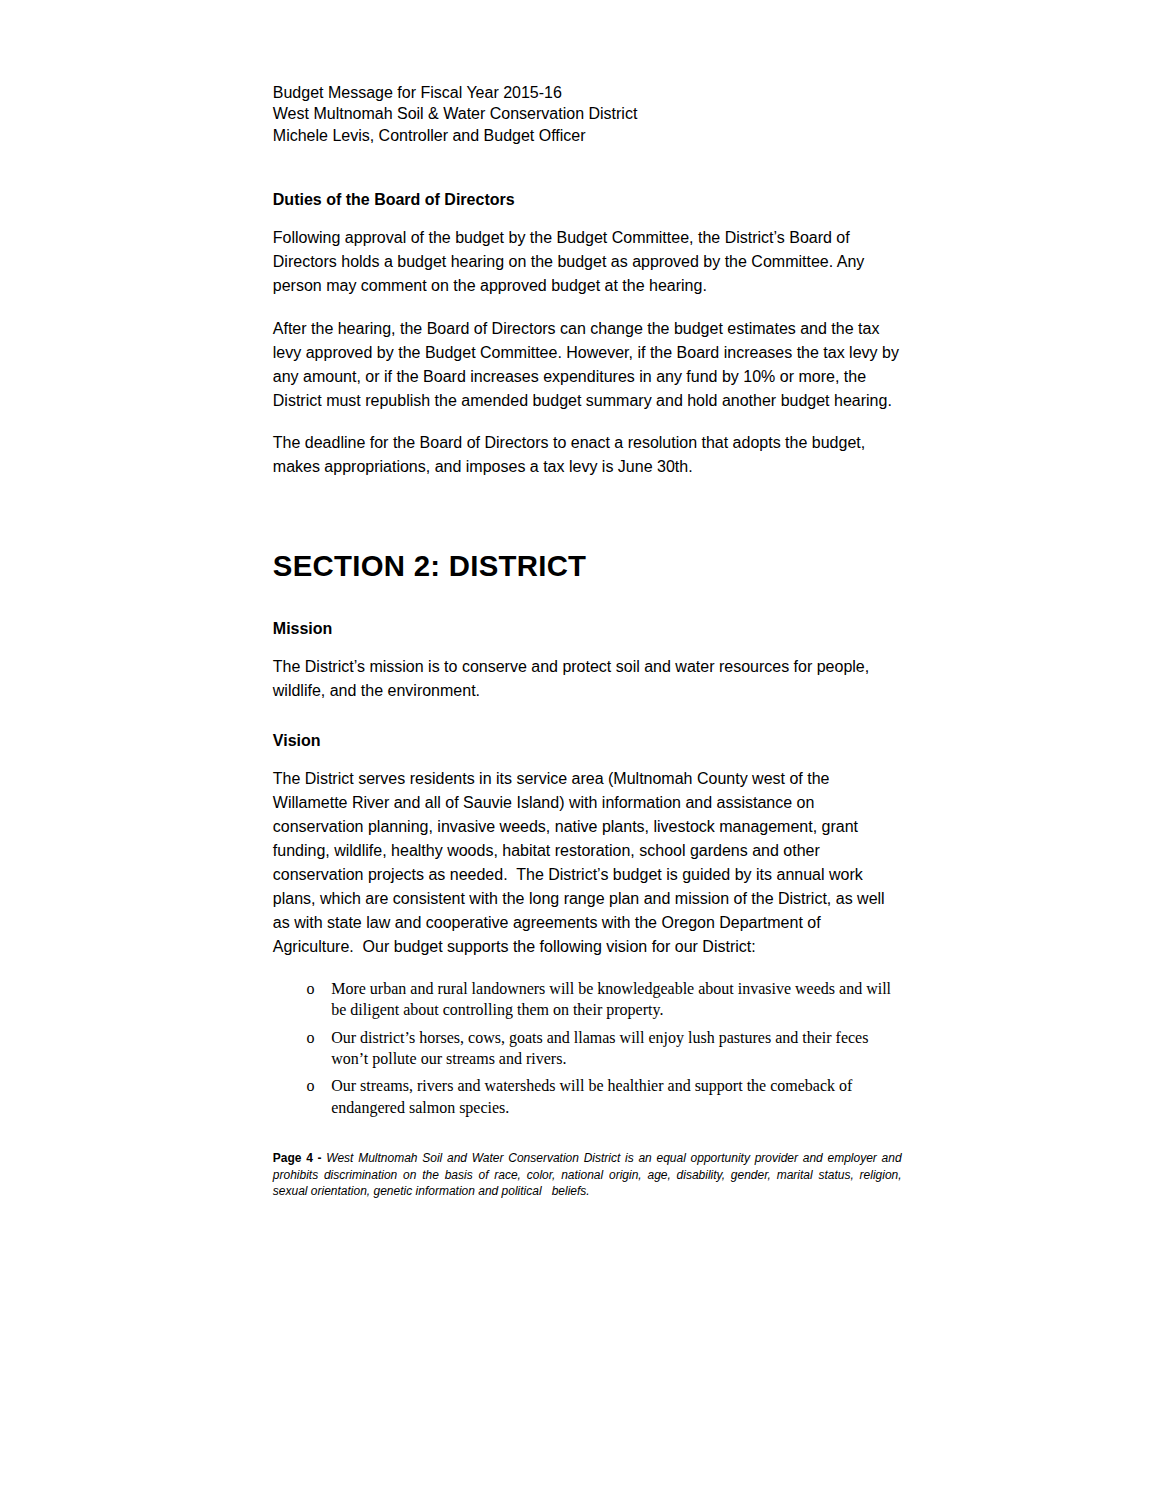Budget Message for Fiscal Year 2015-16
West Multnomah Soil & Water Conservation District
Michele Levis, Controller and Budget Officer
Duties of the Board of Directors
Following approval of the budget by the Budget Committee, the District’s Board of Directors holds a budget hearing on the budget as approved by the Committee. Any person may comment on the approved budget at the hearing.
After the hearing, the Board of Directors can change the budget estimates and the tax levy approved by the Budget Committee. However, if the Board increases the tax levy by any amount, or if the Board increases expenditures in any fund by 10% or more, the District must republish the amended budget summary and hold another budget hearing.
The deadline for the Board of Directors to enact a resolution that adopts the budget, makes appropriations, and imposes a tax levy is June 30th.
SECTION 2: DISTRICT
Mission
The District’s mission is to conserve and protect soil and water resources for people, wildlife, and the environment.
Vision
The District serves residents in its service area (Multnomah County west of the Willamette River and all of Sauvie Island) with information and assistance on conservation planning, invasive weeds, native plants, livestock management, grant funding, wildlife, healthy woods, habitat restoration, school gardens and other conservation projects as needed. The District’s budget is guided by its annual work plans, which are consistent with the long range plan and mission of the District, as well as with state law and cooperative agreements with the Oregon Department of Agriculture. Our budget supports the following vision for our District:
More urban and rural landowners will be knowledgeable about invasive weeds and will be diligent about controlling them on their property.
Our district’s horses, cows, goats and llamas will enjoy lush pastures and their feces won’t pollute our streams and rivers.
Our streams, rivers and watersheds will be healthier and support the comeback of endangered salmon species.
Page 4 - West Multnomah Soil and Water Conservation District is an equal opportunity provider and employer and prohibits discrimination on the basis of race, color, national origin, age, disability, gender, marital status, religion, sexual orientation, genetic information and political beliefs.